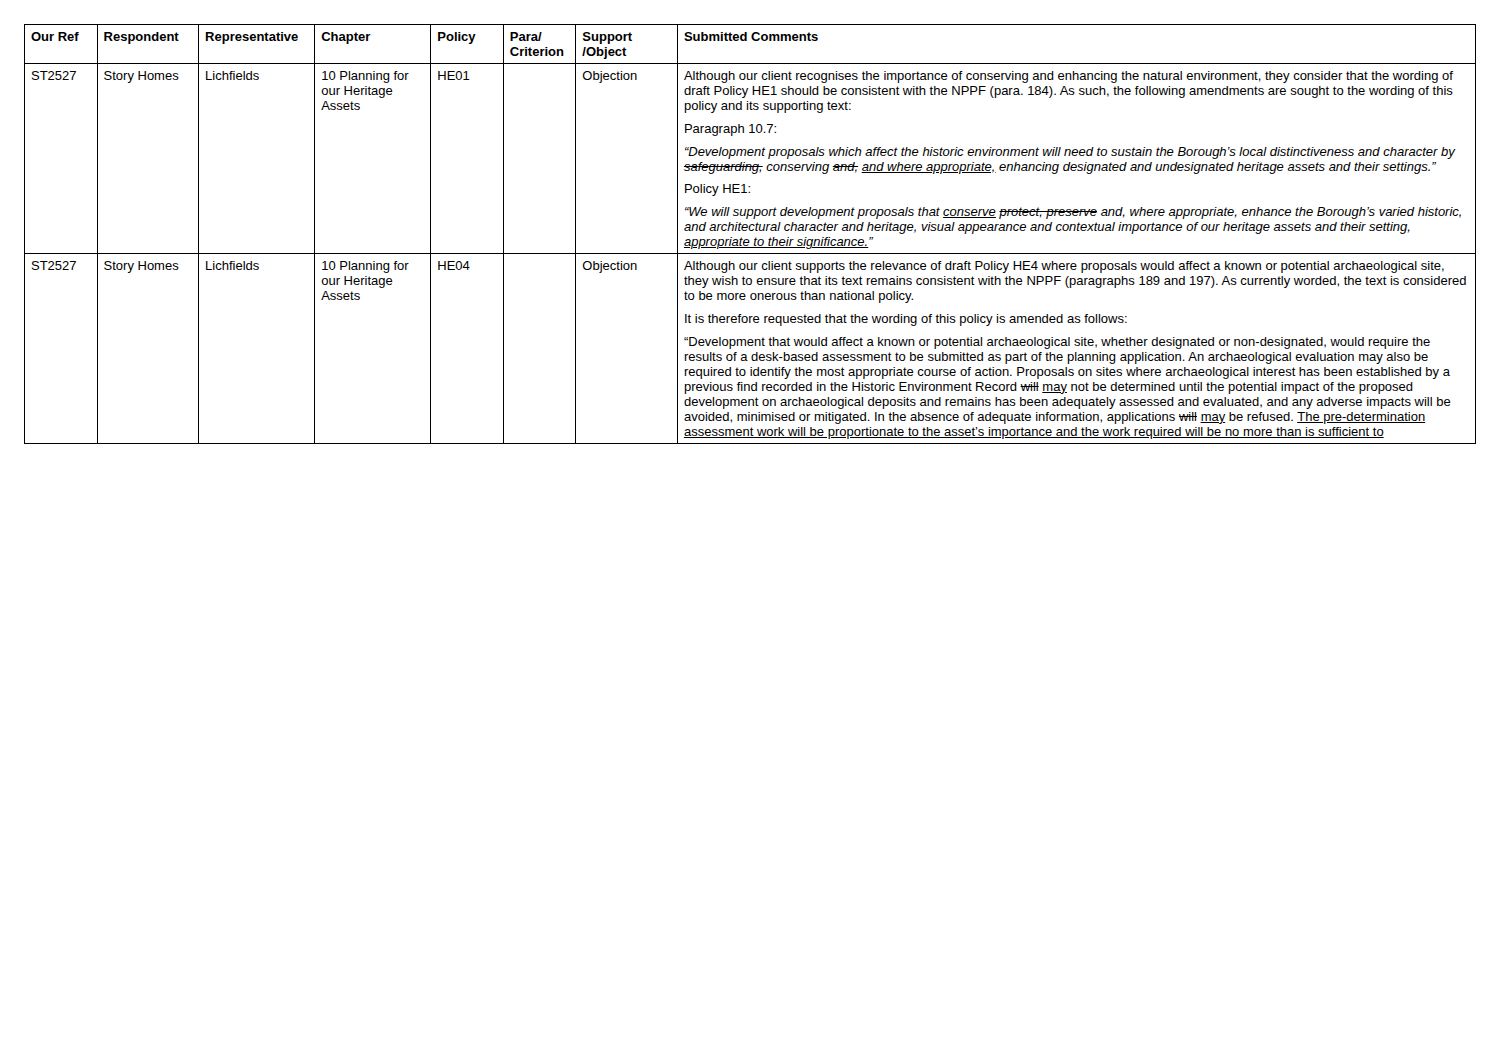| Our Ref | Respondent | Representative | Chapter | Policy | Para/ Criterion | Support /Object | Submitted Comments |
| --- | --- | --- | --- | --- | --- | --- | --- |
| ST2527 | Story Homes | Lichfields | 10 Planning for our Heritage Assets | HE01 | | Objection | Although our client recognises the importance of conserving and enhancing the natural environment, they consider that the wording of draft Policy HE1 should be consistent with the NPPF (para. 184). As such, the following amendments are sought to the wording of this policy and its supporting text: Paragraph 10.7: “Development proposals which affect the historic environment will need to sustain the Borough’s local distinctiveness and character by safeguarding, conserving and, and where appropriate, enhancing designated and undesignated heritage assets and their settings.” Policy HE1: “We will support development proposals that conserve protect, preserve and, where appropriate, enhance the Borough’s varied historic, and architectural character and heritage, visual appearance and contextual importance of our heritage assets and their setting, appropriate to their significance. ” |
| ST2527 | Story Homes | Lichfields | 10 Planning for our Heritage Assets | HE04 | | Objection | Although our client supports the relevance of draft Policy HE4 where proposals would affect a known or potential archaeological site, they wish to ensure that its text remains consistent with the NPPF (paragraphs 189 and 197). As currently worded, the text is considered to be more onerous than national policy. It is therefore requested that the wording of this policy is amended as follows: “Development that would affect a known or potential archaeological site, whether designated or non-designated, would require the results of a desk-based assessment to be submitted as part of the planning application. An archaeological evaluation may also be required to identify the most appropriate course of action. Proposals on sites where archaeological interest has been established by a previous find recorded in the Historic Environment Record will may not be determined until the potential impact of the proposed development on archaeological deposits and remains has been adequately assessed and evaluated, and any adverse impacts will be avoided, minimised or mitigated. In the absence of adequate information, applications will may be refused. The pre-determination assessment work will be proportionate to the asset’s importance and the work required will be no more than is sufficient to |